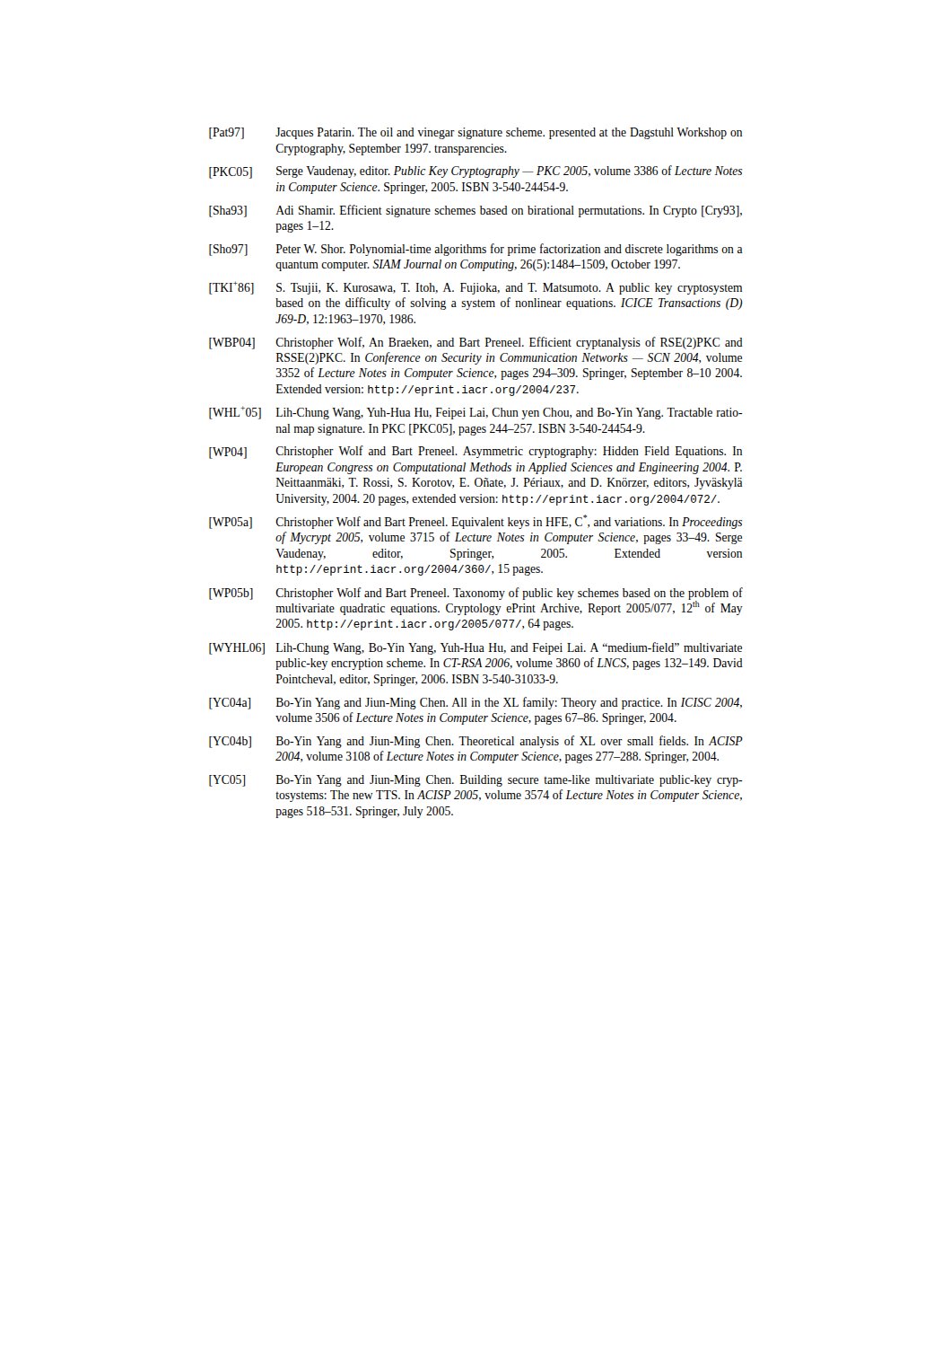[Pat97]
Jacques Patarin. The oil and vinegar signature scheme. presented at the Dagstuhl Workshop on Cryptography, September 1997. transparencies.
[PKC05]
Serge Vaudenay, editor. Public Key Cryptography — PKC 2005, volume 3386 of Lecture Notes in Computer Science. Springer, 2005. ISBN 3-540-24454-9.
[Sha93]
Adi Shamir. Efficient signature schemes based on birational permutations. In Crypto [Cry93], pages 1–12.
[Sho97]
Peter W. Shor. Polynomial-time algorithms for prime factorization and discrete logarithms on a quantum computer. SIAM Journal on Computing, 26(5):1484–1509, October 1997.
[TKI+86]
S. Tsujii, K. Kurosawa, T. Itoh, A. Fujioka, and T. Matsumoto. A public key cryptosystem based on the difficulty of solving a system of nonlinear equations. ICICE Transactions (D) J69-D, 12:1963–1970, 1986.
[WBP04]
Christopher Wolf, An Braeken, and Bart Preneel. Efficient cryptanalysis of RSE(2)PKC and RSSE(2)PKC. In Conference on Security in Communication Networks — SCN 2004, volume 3352 of Lecture Notes in Computer Science, pages 294–309. Springer, September 8–10 2004. Extended version: http://eprint.iacr.org/2004/237.
[WHL+05]
Lih-Chung Wang, Yuh-Hua Hu, Feipei Lai, Chun yen Chou, and Bo-Yin Yang. Tractable rational map signature. In PKC [PKC05], pages 244–257. ISBN 3-540-24454-9.
[WP04]
Christopher Wolf and Bart Preneel. Asymmetric cryptography: Hidden Field Equations. In European Congress on Computational Methods in Applied Sciences and Engineering 2004. P. Neittaanmäki, T. Rossi, S. Korotov, E. Oñate, J. Périaux, and D. Knörzer, editors, Jyväskylä University, 2004. 20 pages, extended version: http://eprint.iacr.org/2004/072/.
[WP05a]
Christopher Wolf and Bart Preneel. Equivalent keys in HFE, C*, and variations. In Proceedings of Mycrypt 2005, volume 3715 of Lecture Notes in Computer Science, pages 33–49. Serge Vaudenay, editor, Springer, 2005. Extended version http://eprint.iacr.org/2004/360/, 15 pages.
[WP05b]
Christopher Wolf and Bart Preneel. Taxonomy of public key schemes based on the problem of multivariate quadratic equations. Cryptology ePrint Archive, Report 2005/077, 12th of May 2005. http://eprint.iacr.org/2005/077/, 64 pages.
[WYHL06]
Lih-Chung Wang, Bo-Yin Yang, Yuh-Hua Hu, and Feipei Lai. A “medium-field” multivariate public-key encryption scheme. In CT-RSA 2006, volume 3860 of LNCS, pages 132–149. David Pointcheval, editor, Springer, 2006. ISBN 3-540-31033-9.
[YC04a]
Bo-Yin Yang and Jiun-Ming Chen. All in the XL family: Theory and practice. In ICISC 2004, volume 3506 of Lecture Notes in Computer Science, pages 67–86. Springer, 2004.
[YC04b]
Bo-Yin Yang and Jiun-Ming Chen. Theoretical analysis of XL over small fields. In ACISP 2004, volume 3108 of Lecture Notes in Computer Science, pages 277–288. Springer, 2004.
[YC05]
Bo-Yin Yang and Jiun-Ming Chen. Building secure tame-like multivariate public-key cryptosystems: The new TTS. In ACISP 2005, volume 3574 of Lecture Notes in Computer Science, pages 518–531. Springer, July 2005.